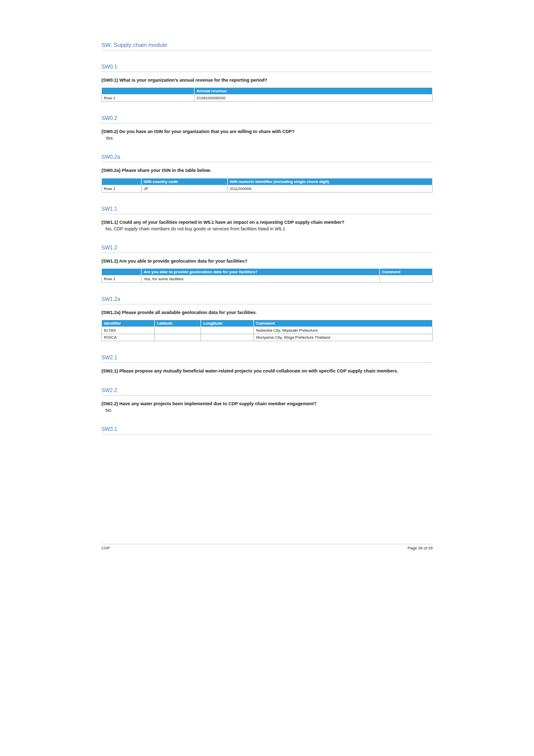SW. Supply chain module
SW0.1
(SW0.1) What is your organization’s annual revenue for the reporting period?
| | Annual revenue |
| --- | --- |
| Row 1 | 2106100000000 |
SW0.2
(SW0.2) Do you have an ISIN for your organization that you are willing to share with CDP?
Yes
SW0.2a
(SW0.2a) Please share your ISIN in the table below.
| | ISIN country code | ISIN numeric identifier (including single check digit) |
| --- | --- | --- |
| Row 1 | JP | 3111200006 |
SW1.1
(SW1.1) Could any of your facilities reported in W5.1 have an impact on a requesting CDP supply chain member?
No, CDP supply chain members do not buy goods or services from facilities listed in W5.1
SW1.2
(SW1.2) Are you able to provide geolocation data for your facilities?
| | Are you able to provide geolocation data for your facilities? | Comment |
| --- | --- | --- |
| Row 1 | Yes, for some facilities | |
SW1.2a
(SW1.2a) Please provide all available geolocation data for your facilities.
| Identifier | Latitude | Longitude | Comment |
| --- | --- | --- | --- |
| ELTAS | | | Nobeoka City, Miyazaki Prefecture |
| ROICA | | | Moriyama City, Shiga Prefecture Thailand |
SW2.1
(SW2.1) Please propose any mutually beneficial water-related projects you could collaborate on with specific CDP supply chain members.
SW2.2
(SW2.2) Have any water projects been implemented due to CDP supply chain member engagement?
No
SW3.1
CDP Page 28 of 29